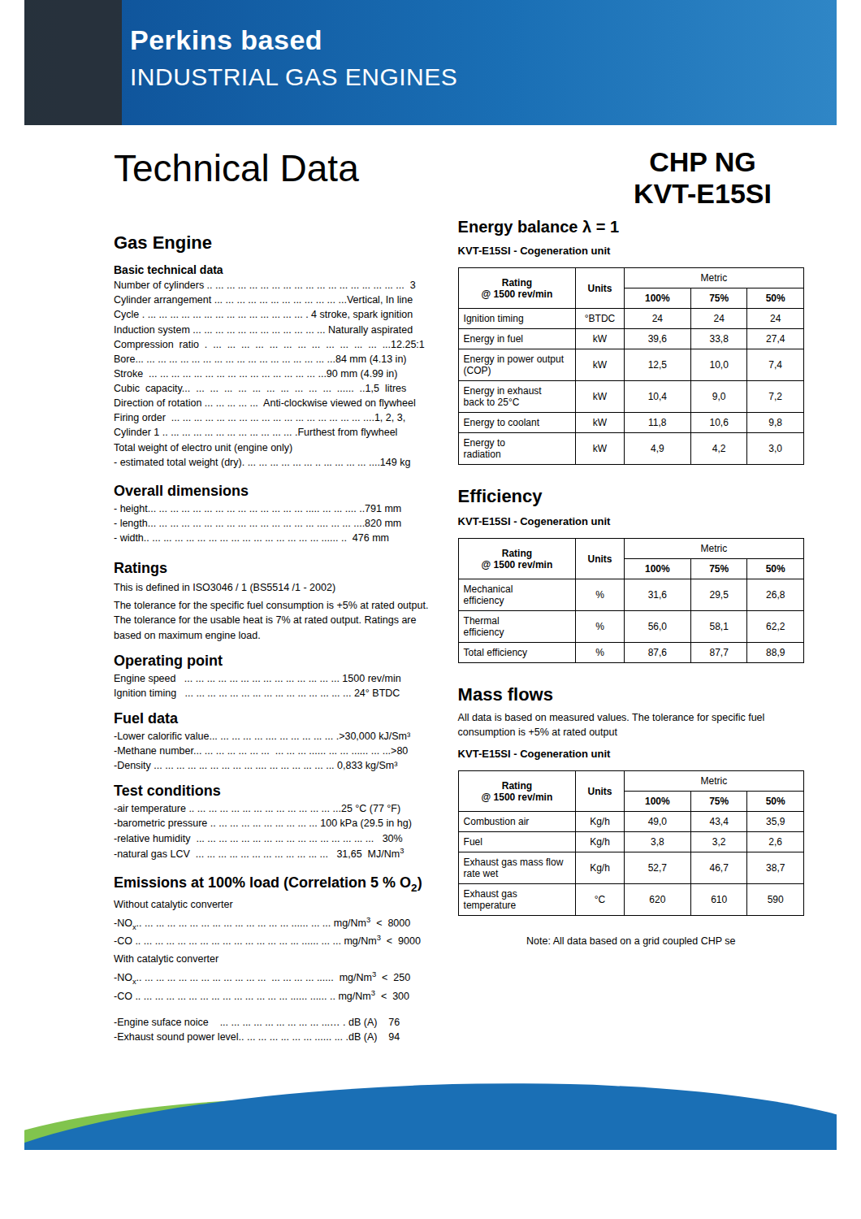Perkins based
INDUSTRIAL GAS ENGINES
Technical Data
CHP NG
KVT-E15SI
Gas Engine
Basic technical data
Number of cylinders .. ... ... ... ... ... ... ... ... ... ... ... ... ... ... ... ... ... 3
Cylinder arrangement ... ... ... ... ... ... ... ... ... ... ... ...Vertical, In line
Cycle . ... ... ... ... ... ... ... ... ... ... ... ... ... ... . 4 stroke, spark ignition
Induction system ... ... ... ... ... ... ... ... ... ... ... ... Naturally aspirated
Compression ratio . ... ... ... ... ... ... ... ... ... ... ... ... ...12.25:1
Bore... ... ... ... ... ... ... ... ... ... ... ... ... ... ... ... ... ...84 mm (4.13 in)
Stroke ... ... ... ... ... ... ... ... ... ... ... ... ... ... ... ...90 mm (4.99 in)
Cubic capacity... ... ... ... ... ... ... ... ... ... ... ...... ..1,5 litres
Direction of rotation ... ... ... ... ... Anti-clockwise viewed on flywheel
Firing order ... ... ... ... ... ... ... ... ... ... ... ... ... ... ... ... ... ....1, 2, 3,
Cylinder 1 .. ... ... ... ... ... ... ... ... ... ... ... .Furthest from flywheel
Total weight of electro unit (engine only)
- estimated total weight (dry). ... ... ... ... ... ... .. ... ... ... ... ....149 kg
Overall dimensions
- height... ... ... ... ... ... ... ... ... ... ... ... ... ... ..... ... ... .... ..791 mm
- length... ... ... ... ... ... ... ... ... ... ... ... ... ... ... .... ... ... ....820 mm
- width.. ... ... ... ... ... ... ... ... ... ... ... ... ... ... ... ...... .. 476 mm
Ratings
This is defined in ISO3046 / 1 (BS5514 /1 - 2002)
The tolerance for the specific fuel consumption is +5% at rated output. The tolerance for the usable heat is 7% at rated output. Ratings are based on maximum engine load.
Operating point
Engine speed ... ... ... ... ... ... ... ... ... ... ... ... ... ... 1500 rev/min
Ignition timing ... ... ... ... ... ... ... ... ... ... ... ... ... ... ... 24° BTDC
Fuel data
-Lower calorific value... ... ... ... ... .... ... ... ... ... ... .>30,000 kJ/Sm³
-Methane number... ... ... ... ... ... ... ... ... ... ...... ... ... ...... ... ...>80
-Density ... ... ... ... ... ... ... ... ... .... ... ... ... ... ... ... 0,833 kg/Sm³
Test conditions
-air temperature .. ... ... ... ... ... ... ... ... ... ... ... ... ...25 °C (77 °F)
-barometric pressure .. ... ... ... ... ... ... ... ... ... 100 kPa (29.5 in hg)
-relative humidity ... ... ... ... ... ... ... ... ... ... ... ... ... ... ... ... 30%
-natural gas LCV ... ... ... ... ... ... ... ... ... ... ... ... 31,65 MJ/Nm3
Emissions at 100% load (Correlation 5 % O2)
Without catalytic converter
-NOx.. ... ... ... ... ... ... ... ... ... ... ... ... ... ...... ... ... mg/Nm3 < 8000
-CO .. ... ... ... ... ... ... ... ... ... ... ... ... ... ... ...... ... ... mg/Nm3 < 9000
With catalytic converter
-NOx.. ... ... ... ... ... ... ... ... ... ... ... ... ... ... ... ...... mg/Nm3 < 250
-CO .. ... ... ... ... ... ... ... ... ... ... ... ... ... ...... ...... .. mg/Nm3 < 300
-Engine suface noice ... ... ... ... ... ... ... ... ... ...… . dB (A) 76
-Exhaust sound power level.. ... ... ... ... ... ... ...... ... .dB (A) 94
Energy balance λ = 1
KVT-E15SI - Cogeneration unit
| Rating @ 1500 rev/min | Units | Metric |
| --- | --- | --- |
| 100% | 75% | 50% |
| Ignition timing | °BTDC | 24 | 24 | 24 |
| Energy in fuel | kW | 39,6 | 33,8 | 27,4 |
| Energy in power output (COP) | kW | 12,5 | 10,0 | 7,4 |
| Energy in exhaust back to 25°C | kW | 10,4 | 9,0 | 7,2 |
| Energy to coolant | kW | 11,8 | 10,6 | 9,8 |
| Energy to radiation | kW | 4,9 | 4,2 | 3,0 |
Efficiency
KVT-E15SI - Cogeneration unit
| Rating @ 1500 rev/min | Units | Metric |
| --- | --- | --- |
| 100% | 75% | 50% |
| Mechanical efficiency | % | 31,6 | 29,5 | 26,8 |
| Thermal efficiency | % | 56,0 | 58,1 | 62,2 |
| Total efficiency | % | 87,6 | 87,7 | 88,9 |
Mass flows
All data is based on measured values. The tolerance for specific fuel consumption is +5% at rated output
KVT-E15SI - Cogeneration unit
| Rating @ 1500 rev/min | Units | Metric |
| --- | --- | --- |
| 100% | 75% | 50% |
| Combustion air | Kg/h | 49,0 | 43,4 | 35,9 |
| Fuel | Kg/h | 3,8 | 3,2 | 2,6 |
| Exhaust gas mass flow rate wet | Kg/h | 52,7 | 46,7 | 38,7 |
| Exhaust gas temperature | °C | 620 | 610 | 590 |
Note: All data based on a grid coupled CHP se